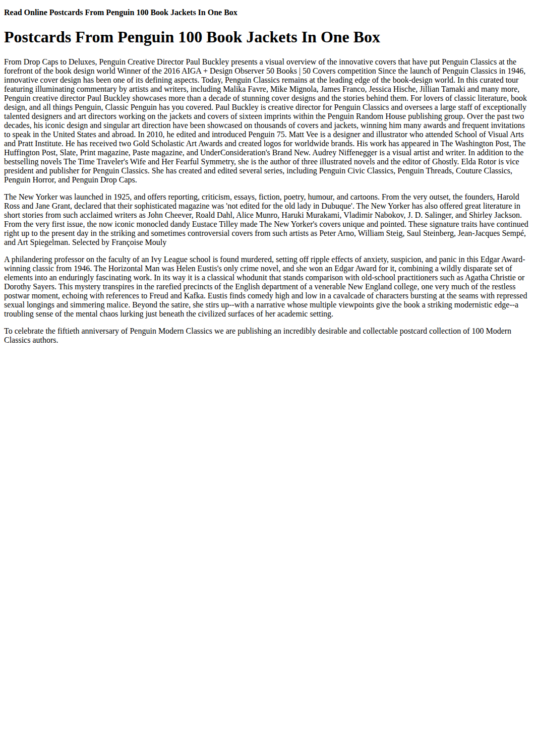Read Online Postcards From Penguin 100 Book Jackets In One Box
Postcards From Penguin 100 Book Jackets In One Box
From Drop Caps to Deluxes, Penguin Creative Director Paul Buckley presents a visual overview of the innovative covers that have put Penguin Classics at the forefront of the book design world Winner of the 2016 AIGA + Design Observer 50 Books | 50 Covers competition Since the launch of Penguin Classics in 1946, innovative cover design has been one of its defining aspects. Today, Penguin Classics remains at the leading edge of the book-design world. In this curated tour featuring illuminating commentary by artists and writers, including Malika Favre, Mike Mignola, James Franco, Jessica Hische, Jillian Tamaki and many more, Penguin creative director Paul Buckley showcases more than a decade of stunning cover designs and the stories behind them. For lovers of classic literature, book design, and all things Penguin, Classic Penguin has you covered. Paul Buckley is creative director for Penguin Classics and oversees a large staff of exceptionally talented designers and art directors working on the jackets and covers of sixteen imprints within the Penguin Random House publishing group. Over the past two decades, his iconic design and singular art direction have been showcased on thousands of covers and jackets, winning him many awards and frequent invitations to speak in the United States and abroad. In 2010, he edited and introduced Penguin 75. Matt Vee is a designer and illustrator who attended School of Visual Arts and Pratt Institute. He has received two Gold Scholastic Art Awards and created logos for worldwide brands. His work has appeared in The Washington Post, The Huffington Post, Slate, Print magazine, Paste magazine, and UnderConsideration's Brand New. Audrey Niffenegger is a visual artist and writer. In addition to the bestselling novels The Time Traveler's Wife and Her Fearful Symmetry, she is the author of three illustrated novels and the editor of Ghostly. Elda Rotor is vice president and publisher for Penguin Classics. She has created and edited several series, including Penguin Civic Classics, Penguin Threads, Couture Classics, Penguin Horror, and Penguin Drop Caps.
The New Yorker was launched in 1925, and offers reporting, criticism, essays, fiction, poetry, humour, and cartoons. From the very outset, the founders, Harold Ross and Jane Grant, declared that their sophisticated magazine was 'not edited for the old lady in Dubuque'. The New Yorker has also offered great literature in short stories from such acclaimed writers as John Cheever, Roald Dahl, Alice Munro, Haruki Murakami, Vladimir Nabokov, J. D. Salinger, and Shirley Jackson. From the very first issue, the now iconic monocled dandy Eustace Tilley made The New Yorker's covers unique and pointed. These signature traits have continued right up to the present day in the striking and sometimes controversial covers from such artists as Peter Arno, William Steig, Saul Steinberg, Jean-Jacques Sempé, and Art Spiegelman. Selected by Françoise Mouly
A philandering professor on the faculty of an Ivy League school is found murdered, setting off ripple effects of anxiety, suspicion, and panic in this Edgar Award-winning classic from 1946. The Horizontal Man was Helen Eustis's only crime novel, and she won an Edgar Award for it, combining a wildly disparate set of elements into an enduringly fascinating work. In its way it is a classical whodunit that stands comparison with old-school practitioners such as Agatha Christie or Dorothy Sayers. This mystery transpires in the rarefied precincts of the English department of a venerable New England college, one very much of the restless postwar moment, echoing with references to Freud and Kafka. Eustis finds comedy high and low in a cavalcade of characters bursting at the seams with repressed sexual longings and simmering malice. Beyond the satire, she stirs up--with a narrative whose multiple viewpoints give the book a striking modernistic edge--a troubling sense of the mental chaos lurking just beneath the civilized surfaces of her academic setting.
To celebrate the fiftieth anniversary of Penguin Modern Classics we are publishing an incredibly desirable and collectable postcard collection of 100 Modern Classics authors.